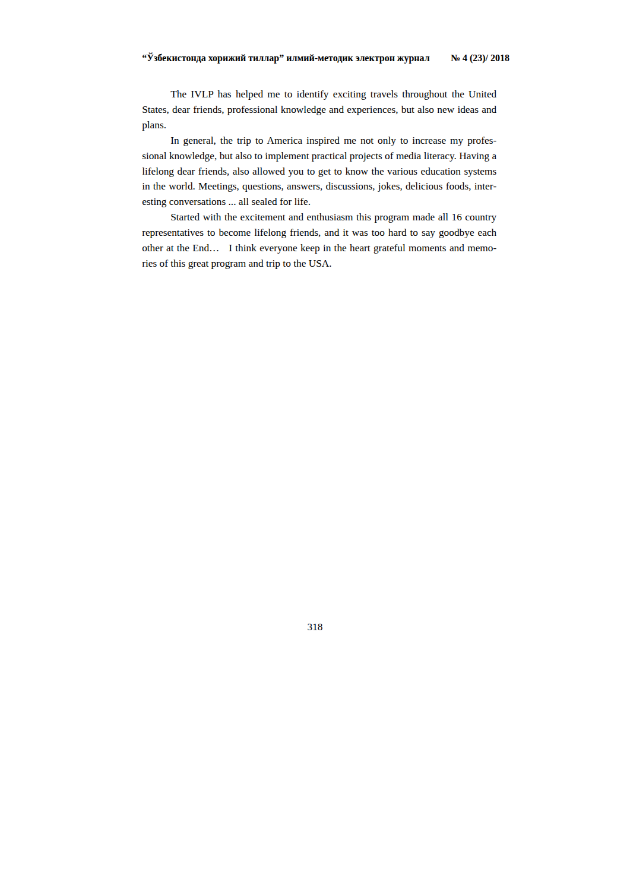“Ўзбекистонда хорижий тиллар” илмий-методик электрон журнал№ 4 (23)/ 2018
The IVLP has helped me to identify exciting travels throughout the United States, dear friends, professional knowledge and experiences, but also new ideas and plans.
In general, the trip to America inspired me not only to increase my professional knowledge, but also to implement practical projects of media literacy. Having a lifelong dear friends, also allowed you to get to know the various education systems in the world. Meetings, questions, answers, discussions, jokes, delicious foods, interesting conversations ... all sealed for life.
Started with the excitement and enthusiasm this program made all 16 country representatives to become lifelong friends, and it was too hard to say goodbye each other at the End… I think everyone keep in the heart grateful moments and memories of this great program and trip to the USA.
318